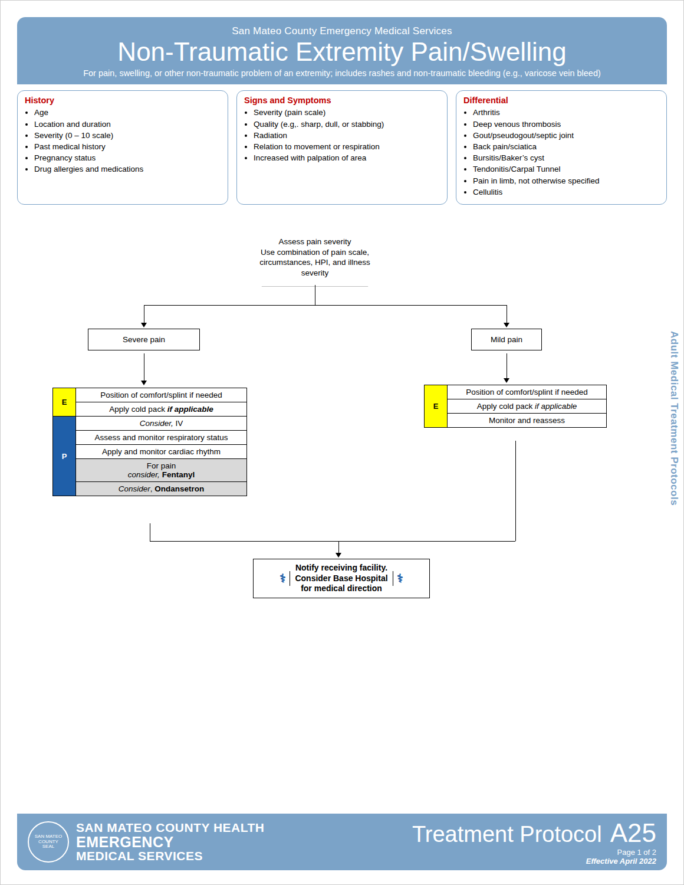San Mateo County Emergency Medical Services
Non-Traumatic Extremity Pain/Swelling
For pain, swelling, or other non-traumatic problem of an extremity; includes rashes and non-traumatic bleeding (e.g., varicose vein bleed)
History
Age
Location and duration
Severity (0 – 10 scale)
Past medical history
Pregnancy status
Drug allergies and medications
Signs and Symptoms
Severity (pain scale)
Quality (e.g,. sharp, dull, or stabbing)
Radiation
Relation to movement or respiration
Increased with palpation of area
Differential
Arthritis
Deep venous thrombosis
Gout/pseudogout/septic joint
Back pain/sciatica
Bursitis/Baker’s cyst
Tendonitis/Carpal Tunnel
Pain in limb, not otherwise specified
Cellulitis
Assess pain severity
Use combination of pain scale, circumstances, HPI, and illness severity
Severe pain
Mild pain
| E | Position of comfort/splint if needed |
| Apply cold pack if applicable |
| P | Consider, IV |
| Assess and monitor respiratory status |
| Apply and monitor cardiac rhythm |
| For pain consider, Fentanyl |
| Consider , Ondansetron |
| E | Position of comfort/splint if needed |
| Apply cold pack if applicable |
| Monitor and reassess |
⚕ Notify receiving facility.
Consider Base Hospital
for medical direction ⚕
Adult Medical Treatment Protocols
SAN MATEO
COUNTY
SEAL
SAN MATEO COUNTY HEALTH
EMERGENCY
MEDICAL SERVICES
Treatment Protocol A25
Page 1 of 2
Effective April 2022